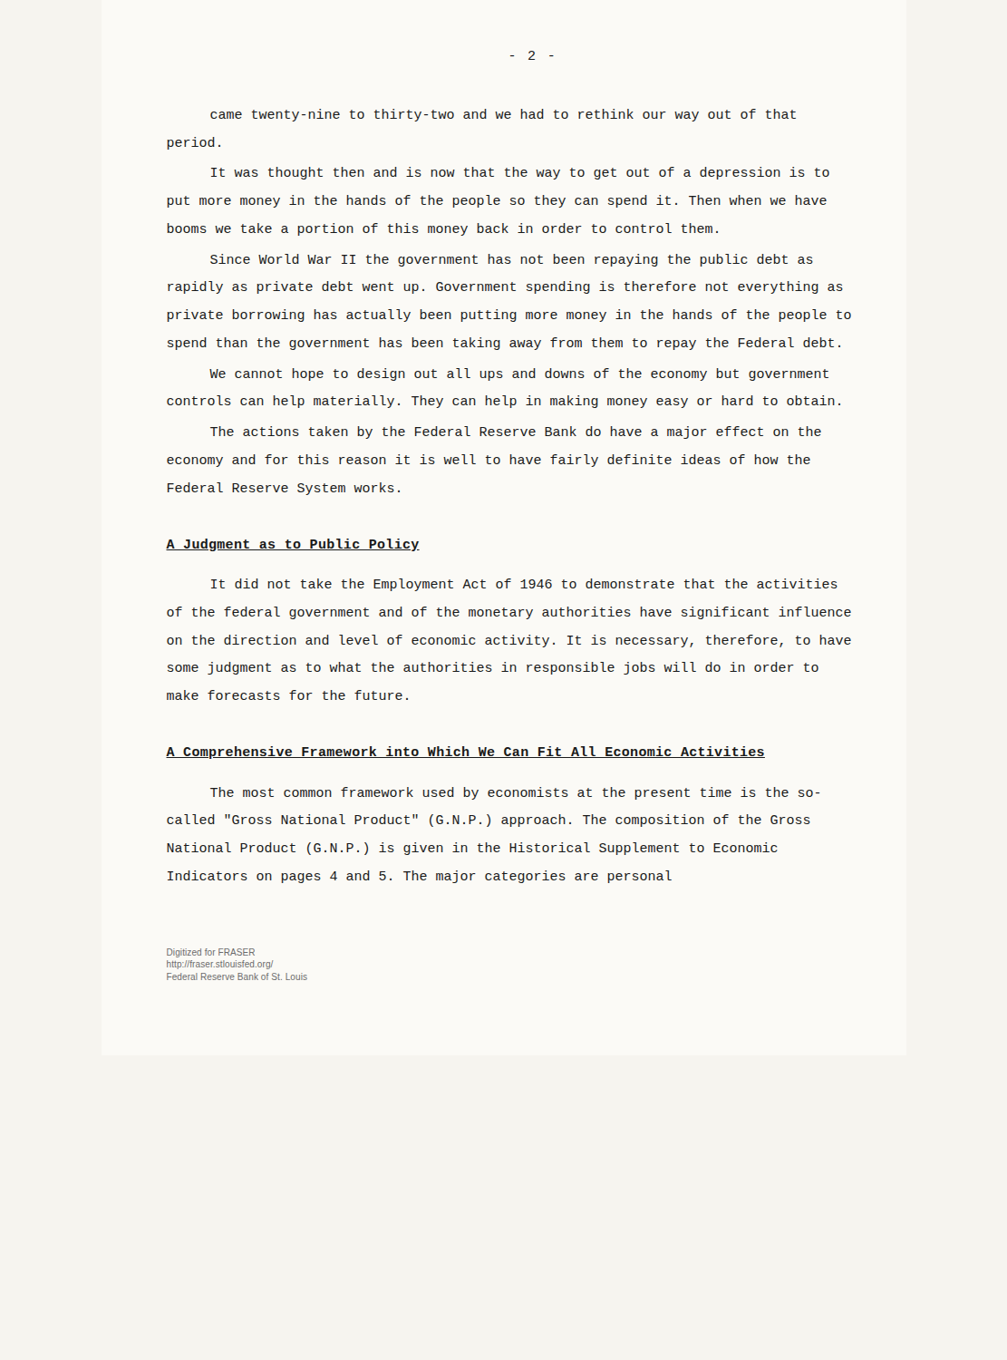- 2 -
came twenty-nine to thirty-two and we had to rethink our way out of that period.
It was thought then and is now that the way to get out of a depression is to put more money in the hands of the people so they can spend it. Then when we have booms we take a portion of this money back in order to control them.
Since World War II the government has not been repaying the public debt as rapidly as private debt went up. Government spending is therefore not everything as private borrowing has actually been putting more money in the hands of the people to spend than the government has been taking away from them to repay the Federal debt.
We cannot hope to design out all ups and downs of the economy but government controls can help materially. They can help in making money easy or hard to obtain.
The actions taken by the Federal Reserve Bank do have a major effect on the economy and for this reason it is well to have fairly definite ideas of how the Federal Reserve System works.
A Judgment as to Public Policy
It did not take the Employment Act of 1946 to demonstrate that the activities of the federal government and of the monetary authorities have significant influence on the direction and level of economic activity. It is necessary, therefore, to have some judgment as to what the authorities in responsible jobs will do in order to make forecasts for the future.
A Comprehensive Framework into Which We Can Fit All Economic Activities
The most common framework used by economists at the present time is the so-called "Gross National Product" (G.N.P.) approach. The composition of the Gross National Product (G.N.P.) is given in the Historical Supplement to Economic Indicators on pages 4 and 5. The major categories are personal
Digitized for FRASER http://fraser.stlouisfed.org/ Federal Reserve Bank of St. Louis